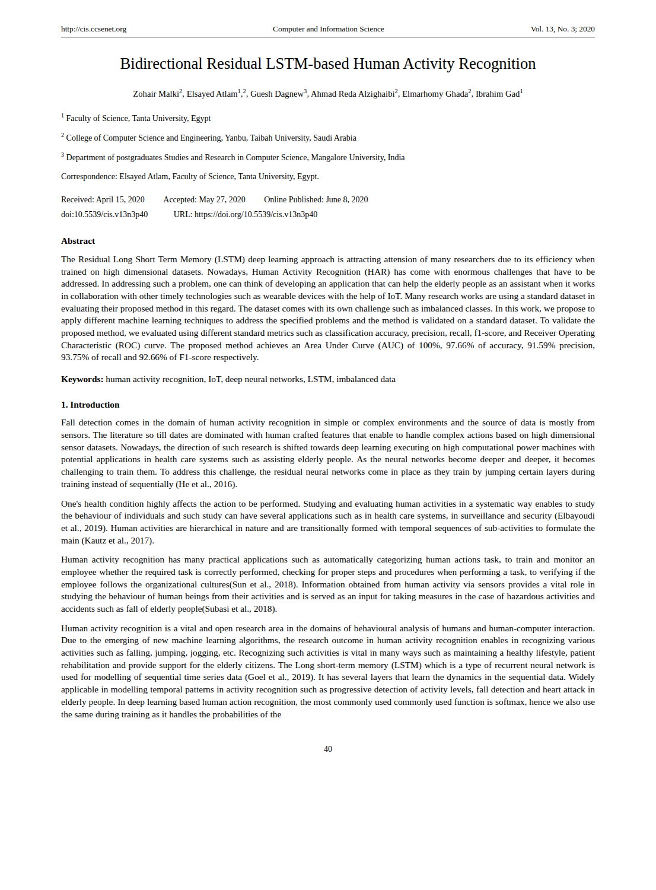http://cis.ccsenet.org
Computer and Information Science
Vol. 13, No. 3; 2020
Bidirectional Residual LSTM-based Human Activity Recognition
Zohair Malki2, Elsayed Atlam1,2, Guesh Dagnew3, Ahmad Reda Alzighaibi2, Elmarhomy Ghada2, Ibrahim Gad1
1 Faculty of Science, Tanta University, Egypt
2 College of Computer Science and Engineering, Yanbu, Taibah University, Saudi Arabia
3 Department of postgraduates Studies and Research in Computer Science, Mangalore University, India
Correspondence: Elsayed Atlam, Faculty of Science, Tanta University, Egypt.
Received: April 15, 2020 Accepted: May 27, 2020 Online Published: June 8, 2020
doi:10.5539/cis.v13n3p40 URL: https://doi.org/10.5539/cis.v13n3p40
Abstract
The Residual Long Short Term Memory (LSTM) deep learning approach is attracting attension of many researchers due to its efficiency when trained on high dimensional datasets. Nowadays, Human Activity Recognition (HAR) has come with enormous challenges that have to be addressed. In addressing such a problem, one can think of developing an application that can help the elderly people as an assistant when it works in collaboration with other timely technologies such as wearable devices with the help of IoT. Many research works are using a standard dataset in evaluating their proposed method in this regard. The dataset comes with its own challenge such as imbalanced classes. In this work, we propose to apply different machine learning techniques to address the specified problems and the method is validated on a standard dataset. To validate the proposed method, we evaluated using different standard metrics such as classification accuracy, precision, recall, f1-score, and Receiver Operating Characteristic (ROC) curve. The proposed method achieves an Area Under Curve (AUC) of 100%, 97.66% of accuracy, 91.59% precision, 93.75% of recall and 92.66% of F1-score respectively.
Keywords: human activity recognition, IoT, deep neural networks, LSTM, imbalanced data
1. Introduction
Fall detection comes in the domain of human activity recognition in simple or complex environments and the source of data is mostly from sensors. The literature so till dates are dominated with human crafted features that enable to handle complex actions based on high dimensional sensor datasets. Nowadays, the direction of such research is shifted towards deep learning executing on high computational power machines with potential applications in health care systems such as assisting elderly people. As the neural networks become deeper and deeper, it becomes challenging to train them. To address this challenge, the residual neural networks come in place as they train by jumping certain layers during training instead of sequentially (He et al., 2016).
One's health condition highly affects the action to be performed. Studying and evaluating human activities in a systematic way enables to study the behaviour of individuals and such study can have several applications such as in health care systems, in surveillance and security (Elbayoudi et al., 2019). Human activities are hierarchical in nature and are transitionally formed with temporal sequences of sub-activities to formulate the main (Kautz et al., 2017).
Human activity recognition has many practical applications such as automatically categorizing human actions task, to train and monitor an employee whether the required task is correctly performed, checking for proper steps and procedures when performing a task, to verifying if the employee follows the organizational cultures(Sun et al., 2018). Information obtained from human activity via sensors provides a vital role in studying the behaviour of human beings from their activities and is served as an input for taking measures in the case of hazardous activities and accidents such as fall of elderly people(Subasi et al., 2018).
Human activity recognition is a vital and open research area in the domains of behavioural analysis of humans and human-computer interaction. Due to the emerging of new machine learning algorithms, the research outcome in human activity recognition enables in recognizing various activities such as falling, jumping, jogging, etc. Recognizing such activities is vital in many ways such as maintaining a healthy lifestyle, patient rehabilitation and provide support for the elderly citizens. The Long short-term memory (LSTM) which is a type of recurrent neural network is used for modelling of sequential time series data (Goel et al., 2019). It has several layers that learn the dynamics in the sequential data. Widely applicable in modelling temporal patterns in activity recognition such as progressive detection of activity levels, fall detection and heart attack in elderly people. In deep learning based human action recognition, the most commonly used commonly used function is softmax, hence we also use the same during training as it handles the probabilities of the
40